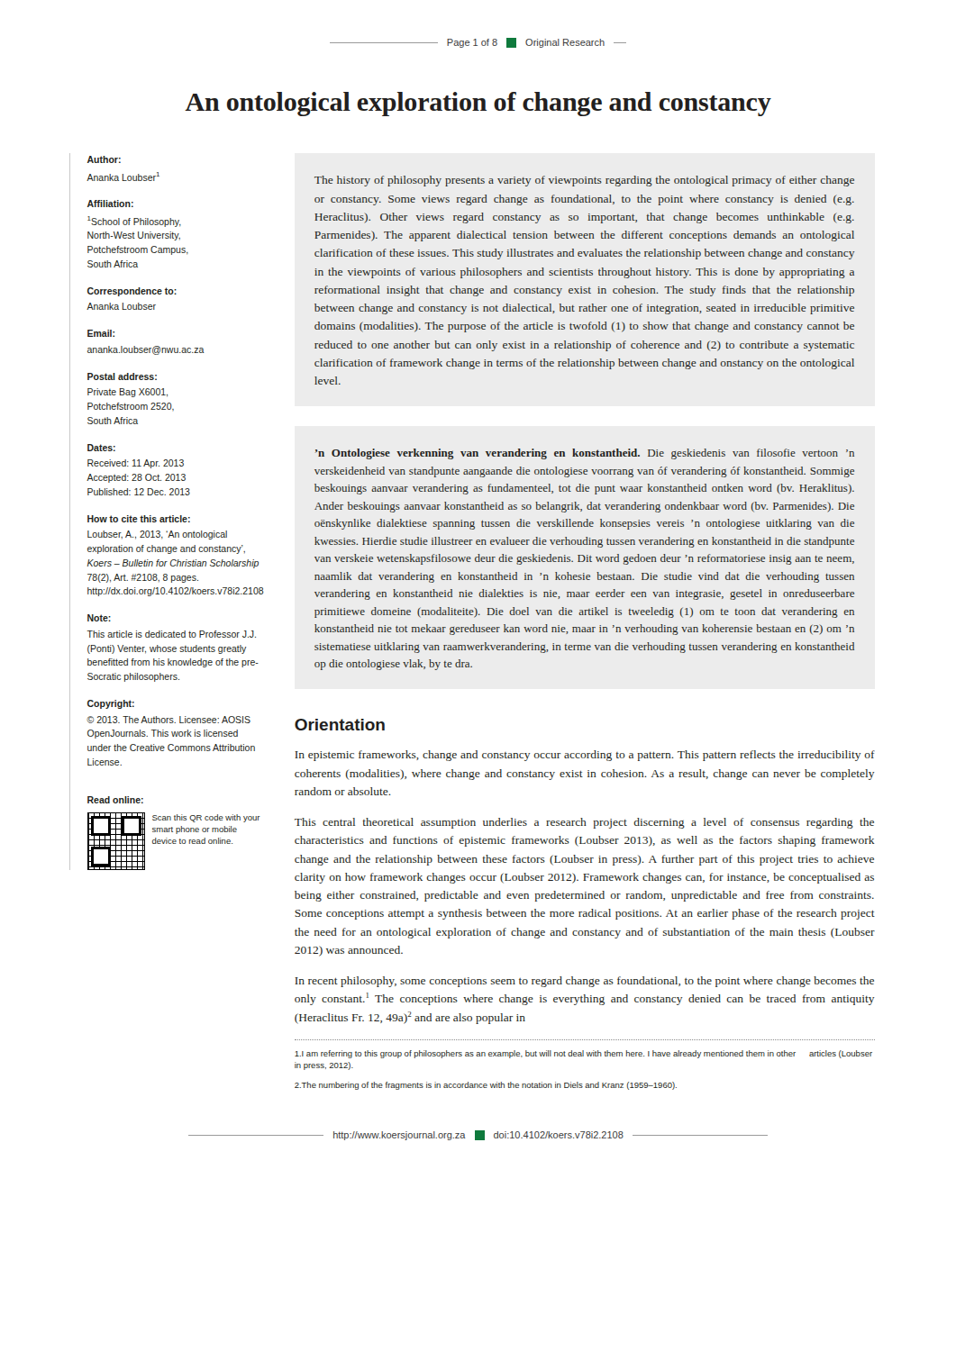Page 1 of 8 Original Research
An ontological exploration of change and constancy
Author:
Ananka Loubser1
Affiliation:
1School of Philosophy,
North-West University,
Potchefstroom Campus,
South Africa
Correspondence to:
Ananka Loubser
Email:
ananka.loubser@nwu.ac.za
Postal address:
Private Bag X6001,
Potchefstroom 2520,
South Africa
Dates:
Received: 11 Apr. 2013
Accepted: 28 Oct. 2013
Published: 12 Dec. 2013
How to cite this article:
Loubser, A., 2013, ‘An ontological exploration of change and constancy’, Koers – Bulletin for Christian Scholarship 78(2), Art. #2108, 8 pages. http://dx.doi.org/10.4102/koers.v78i2.2108
Note:
This article is dedicated to Professor J.J. (Ponti) Venter, whose students greatly benefitted from his knowledge of the pre-Socratic philosophers.
Copyright:
© 2013. The Authors. Licensee: AOSIS OpenJournals. This work is licensed under the Creative Commons Attribution License.
Read online:
Scan this QR code with your smart phone or mobile device to read online.
The history of philosophy presents a variety of viewpoints regarding the ontological primacy of either change or constancy. Some views regard change as foundational, to the point where constancy is denied (e.g. Heraclitus). Other views regard constancy as so important, that change becomes unthinkable (e.g. Parmenides). The apparent dialectical tension between the different conceptions demands an ontological clarification of these issues. This study illustrates and evaluates the relationship between change and constancy in the viewpoints of various philosophers and scientists throughout history. This is done by appropriating a reformational insight that change and constancy exist in cohesion. The study finds that the relationship between change and constancy is not dialectical, but rather one of integration, seated in irreducible primitive domains (modalities). The purpose of the article is twofold (1) to show that change and constancy cannot be reduced to one another but can only exist in a relationship of coherence and (2) to contribute a systematic clarification of framework change in terms of the relationship between change and onstancy on the ontological level.
’n Ontologiese verkenning van verandering en konstantheid. Die geskiedenis van filosofie vertoon ’n verskeidenheid van standpunte aangaande die ontologiese voorrang van óf verandering óf konstantheid. Sommige beskouings aanvaar verandering as fundamenteel, tot die punt waar konstantheid ontken word (bv. Heraklitus). Ander beskouings aanvaar konstantheid as so belangrik, dat verandering ondenkbaar word (bv. Parmenides). Die oënskynlike dialektiese spanning tussen die verskillende konsepsies vereis ’n ontologiese uitklaring van die kwessies. Hierdie studie illustreer en evalueer die verhouding tussen verandering en konstantheid in die standpunte van verskeie wetenskapsfilosowe deur die geskiedenis. Dit word gedoen deur ’n reformatoriese insig aan te neem, naamlik dat verandering en konstantheid in ’n kohesie bestaan. Die studie vind dat die verhouding tussen verandering en konstantheid nie dialekties is nie, maar eerder een van integrasie, gesetel in onreduseerbare primitiewe domeine (modaliteite). Die doel van die artikel is tweeledig (1) om te toon dat verandering en konstantheid nie tot mekaar gereduseer kan word nie, maar in ’n verhouding van koherensie bestaan en (2) om ’n sistematiese uitklaring van raamwerkverandering, in terme van die verhouding tussen verandering en konstantheid op die ontologiese vlak, by te dra.
Orientation
In epistemic frameworks, change and constancy occur according to a pattern. This pattern reflects the irreducibility of coherents (modalities), where change and constancy exist in cohesion. As a result, change can never be completely random or absolute.
This central theoretical assumption underlies a research project discerning a level of consensus regarding the characteristics and functions of epistemic frameworks (Loubser 2013), as well as the factors shaping framework change and the relationship between these factors (Loubser in press). A further part of this project tries to achieve clarity on how framework changes occur (Loubser 2012). Framework changes can, for instance, be conceptualised as being either constrained, predictable and even predetermined or random, unpredictable and free from constraints. Some conceptions attempt a synthesis between the more radical positions. At an earlier phase of the research project the need for an ontological exploration of change and constancy and of substantiation of the main thesis (Loubser 2012) was announced.
In recent philosophy, some conceptions seem to regard change as foundational, to the point where change becomes the only constant.1 The conceptions where change is everything and constancy denied can be traced from antiquity (Heraclitus Fr. 12, 49a)2 and are also popular in
1.I am referring to this group of philosophers as an example, but will not deal with them here. I have already mentioned them in other articles (Loubser in press, 2012).
2.The numbering of the fragments is in accordance with the notation in Diels and Kranz (1959–1960).
http://www.koersjournal.org.za doi:10.4102/koers.v78i2.2108